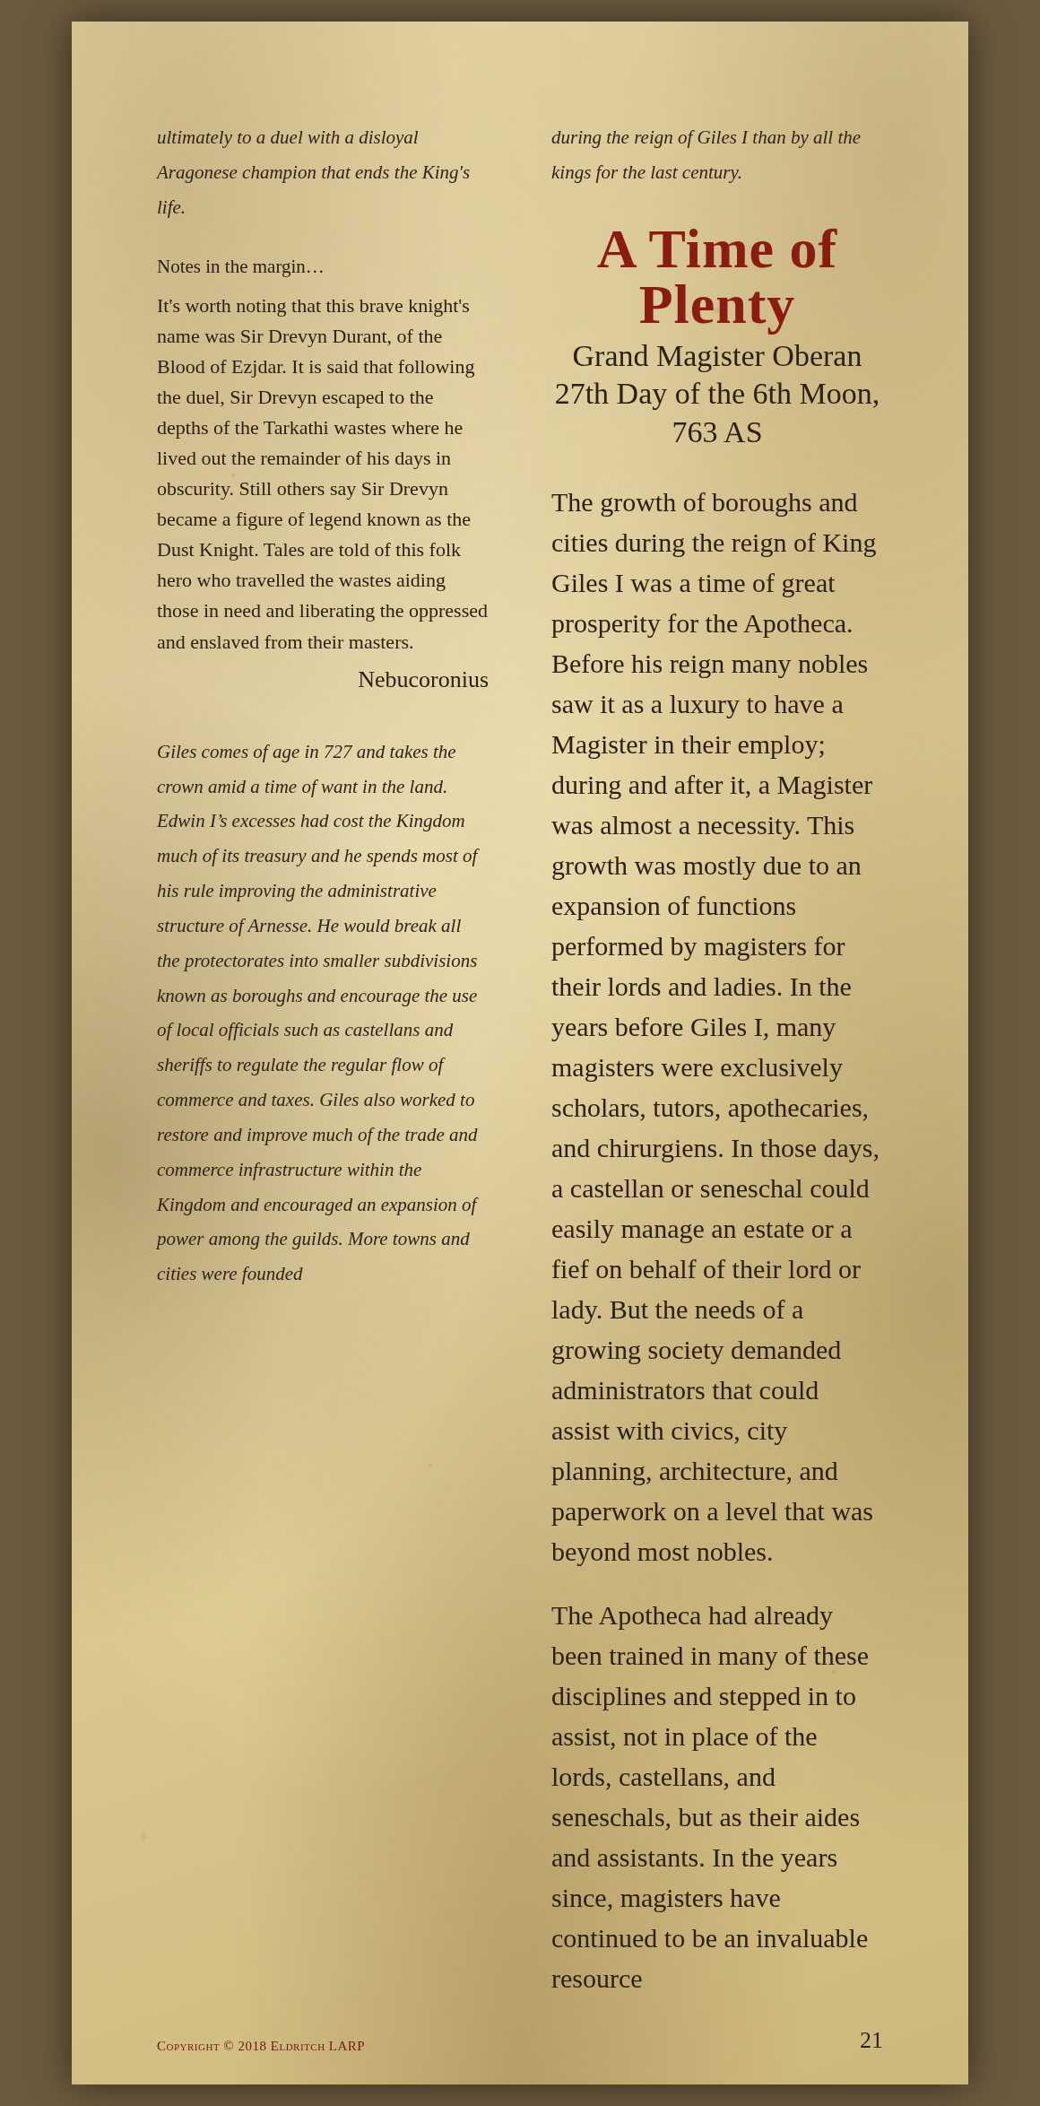ultimately to a duel with a disloyal Aragonese champion that ends the King's life.
Notes in the margin…
It's worth noting that this brave knight's name was Sir Drevyn Durant, of the Blood of Ezjdar. It is said that following the duel, Sir Drevyn escaped to the depths of the Tarkathi wastes where he lived out the remainder of his days in obscurity. Still others say Sir Drevyn became a figure of legend known as the Dust Knight. Tales are told of this folk hero who travelled the wastes aiding those in need and liberating the oppressed and enslaved from their masters.
Nebucoronius
Giles comes of age in 727 and takes the crown amid a time of want in the land. Edwin I’s excesses had cost the Kingdom much of its treasury and he spends most of his rule improving the administrative structure of Arnesse. He would break all the protectorates into smaller subdivisions known as boroughs and encourage the use of local officials such as castellans and sheriffs to regulate the regular flow of commerce and taxes. Giles also worked to restore and improve much of the trade and commerce infrastructure within the Kingdom and encouraged an expansion of power among the guilds. More towns and cities were founded
during the reign of Giles I than by all the kings for the last century.
A Time of Plenty
Grand Magister Oberan
27th Day of the 6th Moon, 763 AS
The growth of boroughs and cities during the reign of King Giles I was a time of great prosperity for the Apotheca. Before his reign many nobles saw it as a luxury to have a Magister in their employ; during and after it, a Magister was almost a necessity. This growth was mostly due to an expansion of functions performed by magisters for their lords and ladies. In the years before Giles I, many magisters were exclusively scholars, tutors, apothecaries, and chirurgiens. In those days, a castellan or seneschal could easily manage an estate or a fief on behalf of their lord or lady. But the needs of a growing society demanded administrators that could assist with civics, city planning, architecture, and paperwork on a level that was beyond most nobles.
The Apotheca had already been trained in many of these disciplines and stepped in to assist, not in place of the lords, castellans, and seneschals, but as their aides and assistants. In the years since, magisters have continued to be an invaluable resource
Copyright © 2018 Eldritch LARP
21